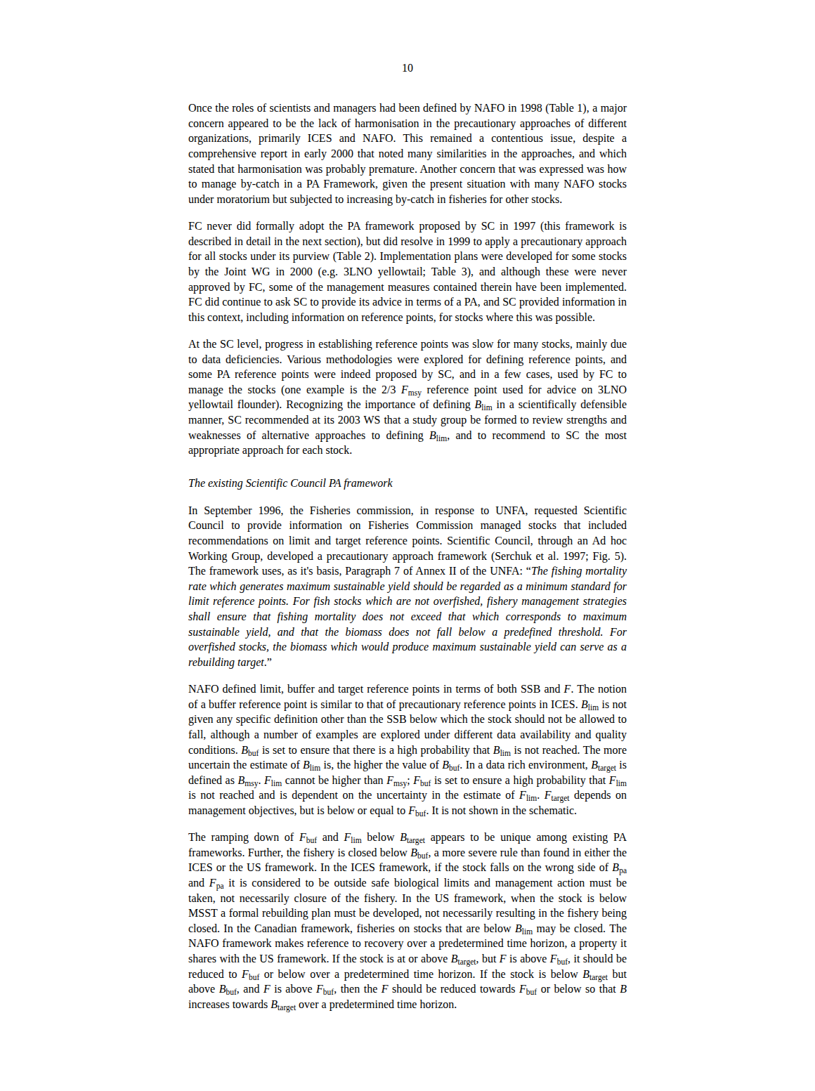10
Once the roles of scientists and managers had been defined by NAFO in 1998 (Table 1), a major concern appeared to be the lack of harmonisation in the precautionary approaches of different organizations, primarily ICES and NAFO. This remained a contentious issue, despite a comprehensive report in early 2000 that noted many similarities in the approaches, and which stated that harmonisation was probably premature. Another concern that was expressed was how to manage by-catch in a PA Framework, given the present situation with many NAFO stocks under moratorium but subjected to increasing by-catch in fisheries for other stocks.
FC never did formally adopt the PA framework proposed by SC in 1997 (this framework is described in detail in the next section), but did resolve in 1999 to apply a precautionary approach for all stocks under its purview (Table 2). Implementation plans were developed for some stocks by the Joint WG in 2000 (e.g. 3LNO yellowtail; Table 3), and although these were never approved by FC, some of the management measures contained therein have been implemented. FC did continue to ask SC to provide its advice in terms of a PA, and SC provided information in this context, including information on reference points, for stocks where this was possible.
At the SC level, progress in establishing reference points was slow for many stocks, mainly due to data deficiencies. Various methodologies were explored for defining reference points, and some PA reference points were indeed proposed by SC, and in a few cases, used by FC to manage the stocks (one example is the 2/3 Fmsy reference point used for advice on 3LNO yellowtail flounder). Recognizing the importance of defining Blim in a scientifically defensible manner, SC recommended at its 2003 WS that a study group be formed to review strengths and weaknesses of alternative approaches to defining Blim, and to recommend to SC the most appropriate approach for each stock.
The existing Scientific Council PA framework
In September 1996, the Fisheries commission, in response to UNFA, requested Scientific Council to provide information on Fisheries Commission managed stocks that included recommendations on limit and target reference points. Scientific Council, through an Ad hoc Working Group, developed a precautionary approach framework (Serchuk et al. 1997; Fig. 5). The framework uses, as it's basis, Paragraph 7 of Annex II of the UNFA: “The fishing mortality rate which generates maximum sustainable yield should be regarded as a minimum standard for limit reference points. For fish stocks which are not overfished, fishery management strategies shall ensure that fishing mortality does not exceed that which corresponds to maximum sustainable yield, and that the biomass does not fall below a predefined threshold. For overfished stocks, the biomass which would produce maximum sustainable yield can serve as a rebuilding target.”
NAFO defined limit, buffer and target reference points in terms of both SSB and F. The notion of a buffer reference point is similar to that of precautionary reference points in ICES. Blim is not given any specific definition other than the SSB below which the stock should not be allowed to fall, although a number of examples are explored under different data availability and quality conditions. Bbuf is set to ensure that there is a high probability that Blim is not reached. The more uncertain the estimate of Blim is, the higher the value of Bbuf. In a data rich environment, Btarget is defined as Bmsy. Flim cannot be higher than Fmsy; Fbuf is set to ensure a high probability that Flim is not reached and is dependent on the uncertainty in the estimate of Flim. Ftarget depends on management objectives, but is below or equal to Fbuf. It is not shown in the schematic.
The ramping down of Fbuf and Flim below Btarget appears to be unique among existing PA frameworks. Further, the fishery is closed below Bbuf, a more severe rule than found in either the ICES or the US framework. In the ICES framework, if the stock falls on the wrong side of Bpa and Fpa it is considered to be outside safe biological limits and management action must be taken, not necessarily closure of the fishery. In the US framework, when the stock is below MSST a formal rebuilding plan must be developed, not necessarily resulting in the fishery being closed. In the Canadian framework, fisheries on stocks that are below Blim may be closed. The NAFO framework makes reference to recovery over a predetermined time horizon, a property it shares with the US framework. If the stock is at or above Btarget, but F is above Fbuf, it should be reduced to Fbuf or below over a predetermined time horizon. If the stock is below Btarget but above Bbuf, and F is above Fbuf, then the F should be reduced towards Fbuf or below so that B increases towards Btarget over a predetermined time horizon.